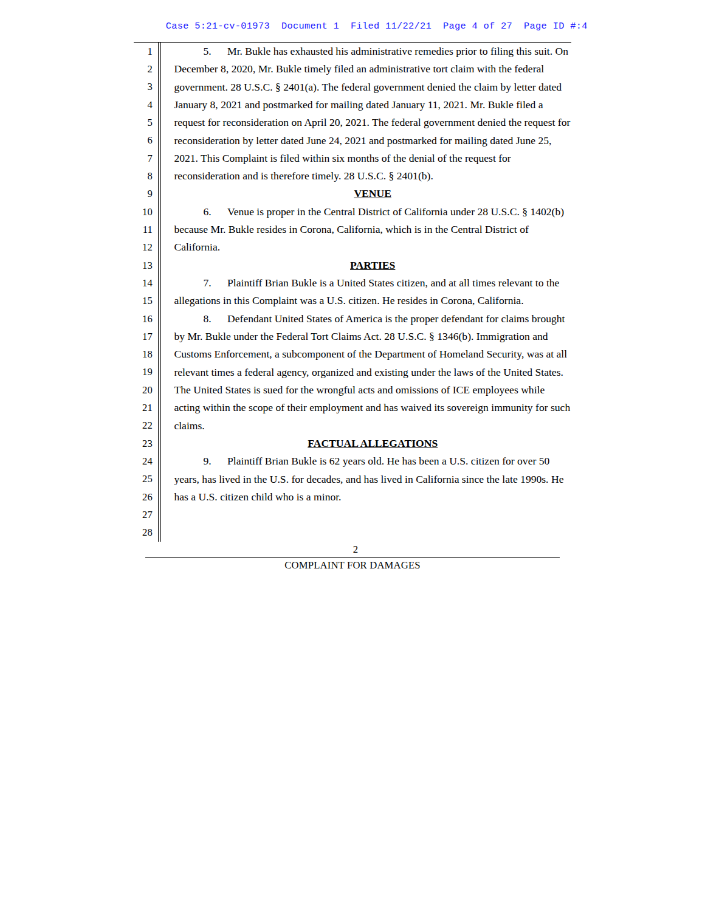Case 5:21-cv-01973 Document 1 Filed 11/22/21 Page 4 of 27 Page ID #:4
1
2
3
4
5
6
7
8
9
10
11
12
13
14
15
16
17
18
19
20
21
22
23
24
25
26
27
28
5. Mr. Bukle has exhausted his administrative remedies prior to filing this suit. On December 8, 2020, Mr. Bukle timely filed an administrative tort claim with the federal government. 28 U.S.C. § 2401(a). The federal government denied the claim by letter dated January 8, 2021 and postmarked for mailing dated January 11, 2021. Mr. Bukle filed a request for reconsideration on April 20, 2021. The federal government denied the request for reconsideration by letter dated June 24, 2021 and postmarked for mailing dated June 25, 2021. This Complaint is filed within six months of the denial of the request for reconsideration and is therefore timely. 28 U.S.C. § 2401(b).
VENUE
6. Venue is proper in the Central District of California under 28 U.S.C. § 1402(b) because Mr. Bukle resides in Corona, California, which is in the Central District of California.
PARTIES
7. Plaintiff Brian Bukle is a United States citizen, and at all times relevant to the allegations in this Complaint was a U.S. citizen. He resides in Corona, California.
8. Defendant United States of America is the proper defendant for claims brought by Mr. Bukle under the Federal Tort Claims Act. 28 U.S.C. § 1346(b). Immigration and Customs Enforcement, a subcomponent of the Department of Homeland Security, was at all relevant times a federal agency, organized and existing under the laws of the United States. The United States is sued for the wrongful acts and omissions of ICE employees while acting within the scope of their employment and has waived its sovereign immunity for such claims.
FACTUAL ALLEGATIONS
9. Plaintiff Brian Bukle is 62 years old. He has been a U.S. citizen for over 50 years, has lived in the U.S. for decades, and has lived in California since the late 1990s. He has a U.S. citizen child who is a minor.
2
COMPLAINT FOR DAMAGES